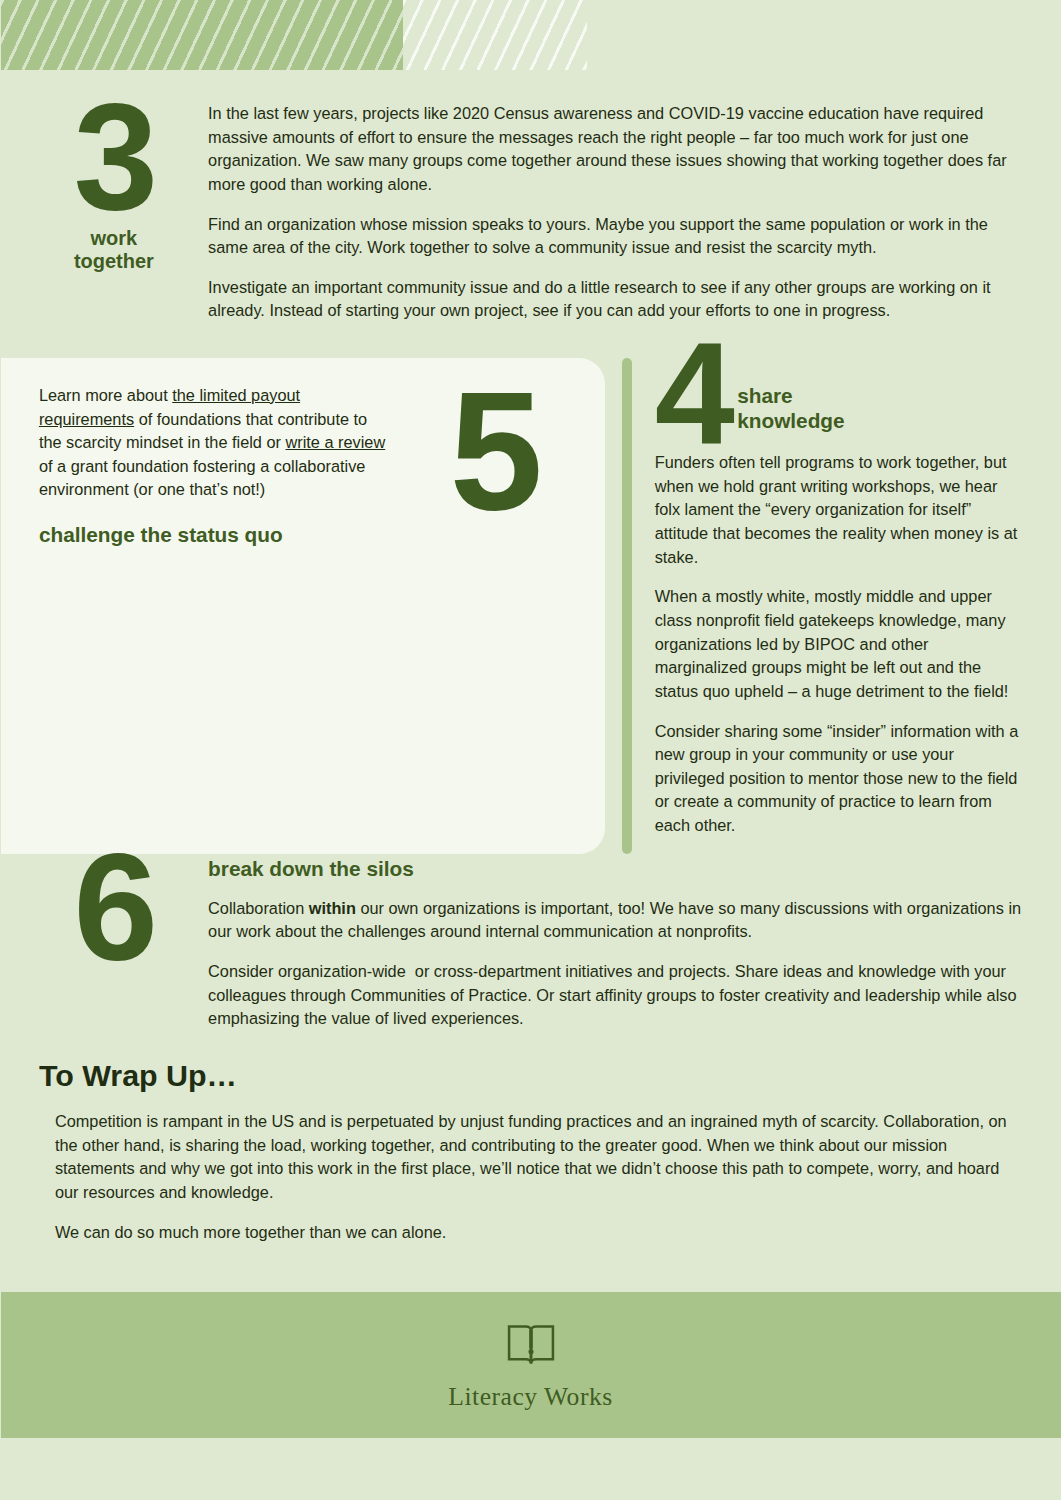3
work
together
In the last few years, projects like 2020 Census awareness and COVID-19 vaccine education have required massive amounts of effort to ensure the messages reach the right people – far too much work for just one organization. We saw many groups come together around these issues showing that working together does far more good than working alone.
Find an organization whose mission speaks to yours. Maybe you support the same population or work in the same area of the city. Work together to solve a community issue and resist the scarcity myth.
Investigate an important community issue and do a little research to see if any other groups are working on it already. Instead of starting your own project, see if you can add your efforts to one in progress.
Learn more about the limited payout requirements of foundations that contribute to the scarcity mindset in the field or write a review of a grant foundation fostering a collaborative environment (or one that’s not!)
challenge the status quo
5
4
share
knowledge
Funders often tell programs to work together, but when we hold grant writing workshops, we hear folx lament the “every organization for itself” attitude that becomes the reality when money is at stake.
When a mostly white, mostly middle and upper class nonprofit field gatekeeps knowledge, many organizations led by BIPOC and other marginalized groups might be left out and the status quo upheld – a huge detriment to the field!
Consider sharing some “insider” information with a new group in your community or use your privileged position to mentor those new to the field or create a community of practice to learn from each other.
6
break down the silos
Collaboration within our own organizations is important, too! We have so many discussions with organizations in our work about the challenges around internal communication at nonprofits.
Consider organization-wide or cross-department initiatives and projects. Share ideas and knowledge with your colleagues through Communities of Practice. Or start affinity groups to foster creativity and leadership while also emphasizing the value of lived experiences.
To Wrap Up…
Competition is rampant in the US and is perpetuated by unjust funding practices and an ingrained myth of scarcity. Collaboration, on the other hand, is sharing the load, working together, and contributing to the greater good. When we think about our mission statements and why we got into this work in the first place, we’ll notice that we didn’t choose this path to compete, worry, and hoard our resources and knowledge.
We can do so much more together than we can alone.
Literacy Works